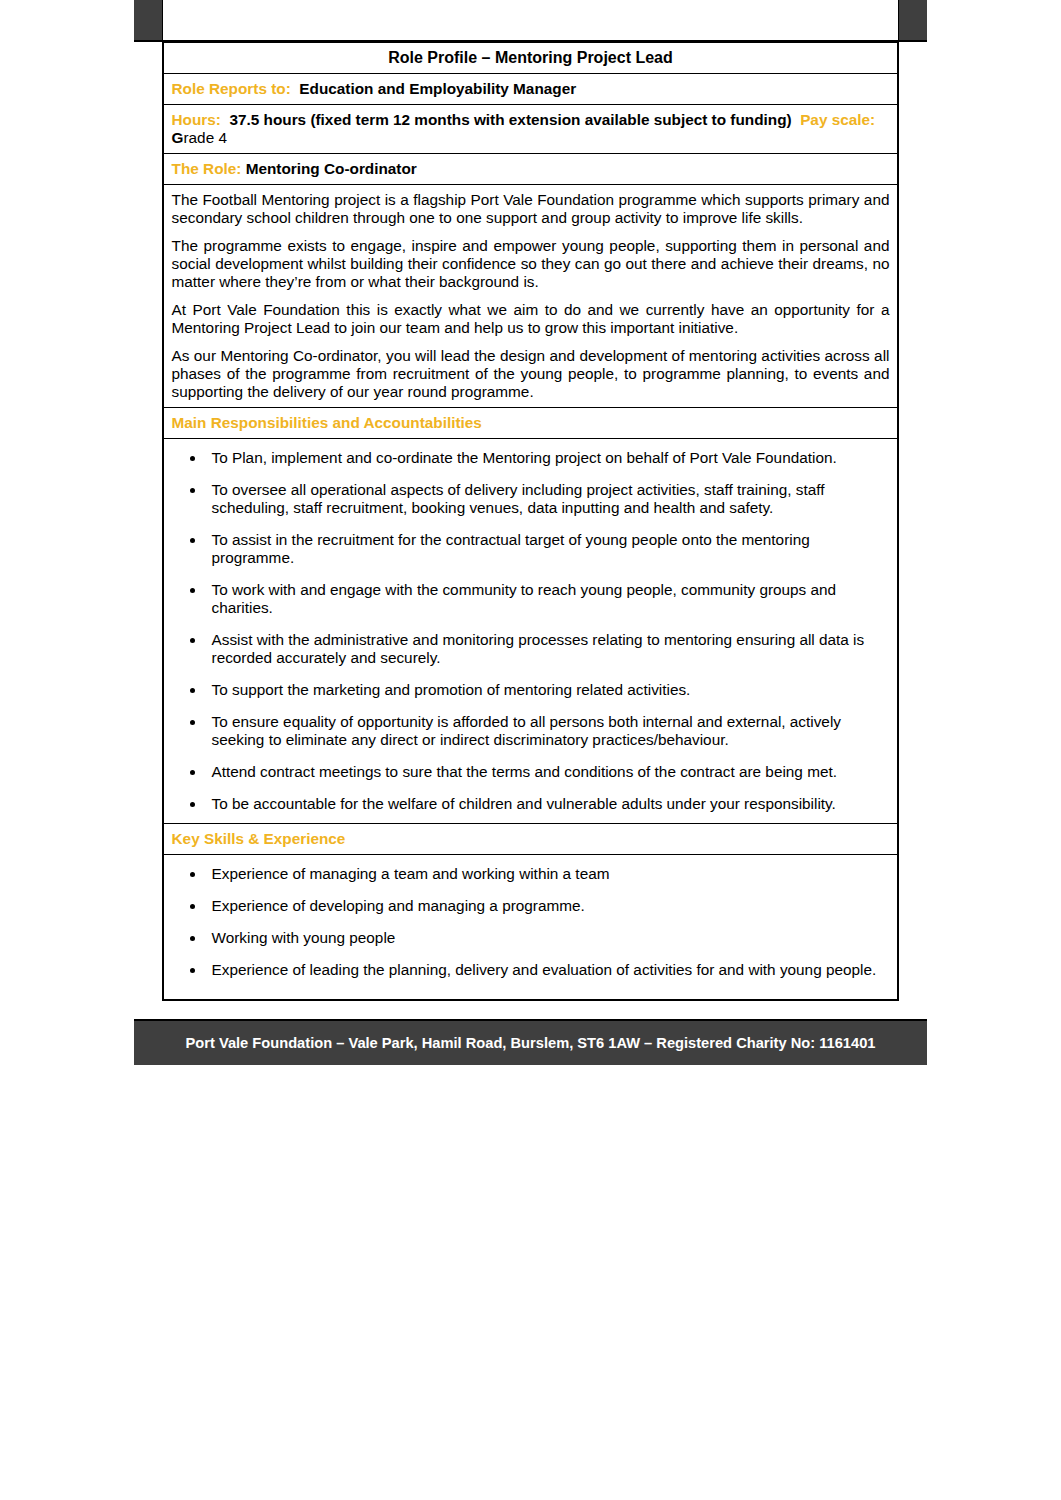| Role Profile – Mentoring Project Lead |
| Role Reports to: Education and Employability Manager |
| Hours: 37.5 hours (fixed term 12 months with extension available subject to funding) Pay scale: G rade 4 |
| The Role: Mentoring Co-ordinator |
| The Football Mentoring project is a flagship Port Vale Foundation programme which supports primary and secondary school children through one to one support and group activity to improve life skills. The programme exists to engage, inspire and empower young people, supporting them in personal and social development whilst building their confidence so they can go out there and achieve their dreams, no matter where they’re from or what their background is. At Port Vale Foundation this is exactly what we aim to do and we currently have an opportunity for a Mentoring Project Lead to join our team and help us to grow this important initiative. As our Mentoring Co-ordinator, you will lead the design and development of mentoring activities across all phases of the programme from recruitment of the young people, to programme planning, to events and supporting the delivery of our year round programme. |
| Main Responsibilities and Accountabilities |
| To Plan, implement and co-ordinate the Mentoring project on behalf of Port Vale Foundation. To oversee all operational aspects of delivery including project activities, staff training, staff scheduling, staff recruitment, booking venues, data inputting and health and safety. To assist in the recruitment for the contractual target of young people onto the mentoring programme. To work with and engage with the community to reach young people, community groups and charities. Assist with the administrative and monitoring processes relating to mentoring ensuring all data is recorded accurately and securely. To support the marketing and promotion of mentoring related activities. To ensure equality of opportunity is afforded to all persons both internal and external, actively seeking to eliminate any direct or indirect discriminatory practices/behaviour. Attend contract meetings to sure that the terms and conditions of the contract are being met. To be accountable for the welfare of children and vulnerable adults under your responsibility. |
| Key Skills & Experience |
| Experience of managing a team and working within a team Experience of developing and managing a programme. Working with young people Experience of leading the planning, delivery and evaluation of activities for and with young people. |
Port Vale Foundation – Vale Park, Hamil Road, Burslem, ST6 1AW – Registered Charity No: 1161401